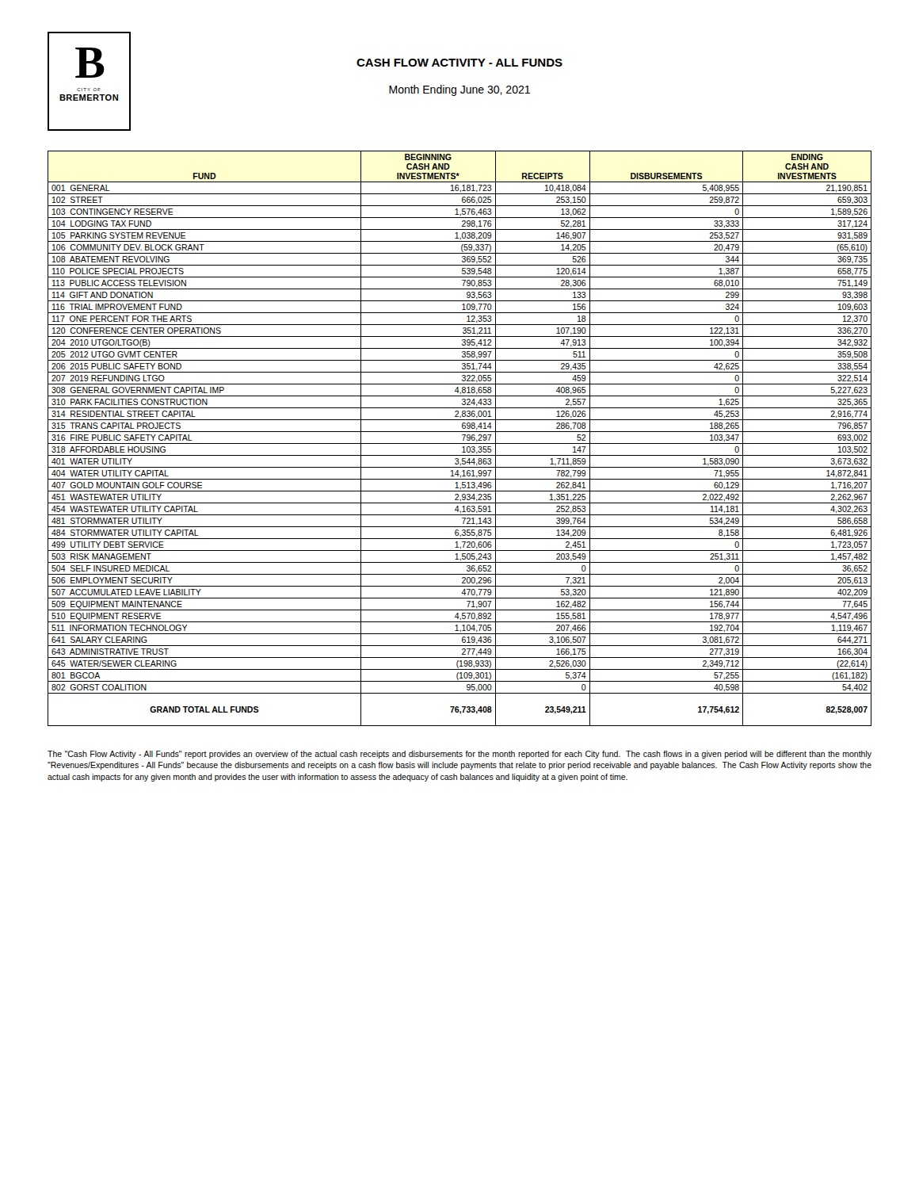B
CITY OF
BREMERTON
CASH FLOW ACTIVITY - ALL FUNDS
Month Ending June 30, 2021
| FUND | BEGINNING CASH AND INVESTMENTS* | RECEIPTS | DISBURSEMENTS | ENDING CASH AND INVESTMENTS |
| --- | --- | --- | --- | --- |
| 001 GENERAL | 16,181,723 | 10,418,084 | 5,408,955 | 21,190,851 |
| 102 STREET | 666,025 | 253,150 | 259,872 | 659,303 |
| 103 CONTINGENCY RESERVE | 1,576,463 | 13,062 | 0 | 1,589,526 |
| 104 LODGING TAX FUND | 298,176 | 52,281 | 33,333 | 317,124 |
| 105 PARKING SYSTEM REVENUE | 1,038,209 | 146,907 | 253,527 | 931,589 |
| 106 COMMUNITY DEV. BLOCK GRANT | (59,337) | 14,205 | 20,479 | (65,610) |
| 108 ABATEMENT REVOLVING | 369,552 | 526 | 344 | 369,735 |
| 110 POLICE SPECIAL PROJECTS | 539,548 | 120,614 | 1,387 | 658,775 |
| 113 PUBLIC ACCESS TELEVISION | 790,853 | 28,306 | 68,010 | 751,149 |
| 114 GIFT AND DONATION | 93,563 | 133 | 299 | 93,398 |
| 116 TRIAL IMPROVEMENT FUND | 109,770 | 156 | 324 | 109,603 |
| 117 ONE PERCENT FOR THE ARTS | 12,353 | 18 | 0 | 12,370 |
| 120 CONFERENCE CENTER OPERATIONS | 351,211 | 107,190 | 122,131 | 336,270 |
| 204 2010 UTGO/LTGO(B) | 395,412 | 47,913 | 100,394 | 342,932 |
| 205 2012 UTGO GVMT CENTER | 358,997 | 511 | 0 | 359,508 |
| 206 2015 PUBLIC SAFETY BOND | 351,744 | 29,435 | 42,625 | 338,554 |
| 207 2019 REFUNDING LTGO | 322,055 | 459 | 0 | 322,514 |
| 308 GENERAL GOVERNMENT CAPITAL IMP | 4,818,658 | 408,965 | 0 | 5,227,623 |
| 310 PARK FACILITIES CONSTRUCTION | 324,433 | 2,557 | 1,625 | 325,365 |
| 314 RESIDENTIAL STREET CAPITAL | 2,836,001 | 126,026 | 45,253 | 2,916,774 |
| 315 TRANS CAPITAL PROJECTS | 698,414 | 286,708 | 188,265 | 796,857 |
| 316 FIRE PUBLIC SAFETY CAPITAL | 796,297 | 52 | 103,347 | 693,002 |
| 318 AFFORDABLE HOUSING | 103,355 | 147 | 0 | 103,502 |
| 401 WATER UTILITY | 3,544,863 | 1,711,859 | 1,583,090 | 3,673,632 |
| 404 WATER UTILITY CAPITAL | 14,161,997 | 782,799 | 71,955 | 14,872,841 |
| 407 GOLD MOUNTAIN GOLF COURSE | 1,513,496 | 262,841 | 60,129 | 1,716,207 |
| 451 WASTEWATER UTILITY | 2,934,235 | 1,351,225 | 2,022,492 | 2,262,967 |
| 454 WASTEWATER UTILITY CAPITAL | 4,163,591 | 252,853 | 114,181 | 4,302,263 |
| 481 STORMWATER UTILITY | 721,143 | 399,764 | 534,249 | 586,658 |
| 484 STORMWATER UTILITY CAPITAL | 6,355,875 | 134,209 | 8,158 | 6,481,926 |
| 499 UTILITY DEBT SERVICE | 1,720,606 | 2,451 | 0 | 1,723,057 |
| 503 RISK MANAGEMENT | 1,505,243 | 203,549 | 251,311 | 1,457,482 |
| 504 SELF INSURED MEDICAL | 36,652 | 0 | 0 | 36,652 |
| 506 EMPLOYMENT SECURITY | 200,296 | 7,321 | 2,004 | 205,613 |
| 507 ACCUMULATED LEAVE LIABILITY | 470,779 | 53,320 | 121,890 | 402,209 |
| 509 EQUIPMENT MAINTENANCE | 71,907 | 162,482 | 156,744 | 77,645 |
| 510 EQUIPMENT RESERVE | 4,570,892 | 155,581 | 178,977 | 4,547,496 |
| 511 INFORMATION TECHNOLOGY | 1,104,705 | 207,466 | 192,704 | 1,119,467 |
| 641 SALARY CLEARING | 619,436 | 3,106,507 | 3,081,672 | 644,271 |
| 643 ADMINISTRATIVE TRUST | 277,449 | 166,175 | 277,319 | 166,304 |
| 645 WATER/SEWER CLEARING | (198,933) | 2,526,030 | 2,349,712 | (22,614) |
| 801 BGCOA | (109,301) | 5,374 | 57,255 | (161,182) |
| 802 GORST COALITION | 95,000 | 0 | 40,598 | 54,402 |
| GRAND TOTAL ALL FUNDS | 76,733,408 | 23,549,211 | 17,754,612 | 82,528,007 |
The "Cash Flow Activity - All Funds" report provides an overview of the actual cash receipts and disbursements for the month reported for each City fund. The cash flows in a given period will be different than the monthly "Revenues/Expenditures - All Funds" because the disbursements and receipts on a cash flow basis will include payments that relate to prior period receivable and payable balances. The Cash Flow Activity reports show the actual cash impacts for any given month and provides the user with information to assess the adequacy of cash balances and liquidity at a given point of time.